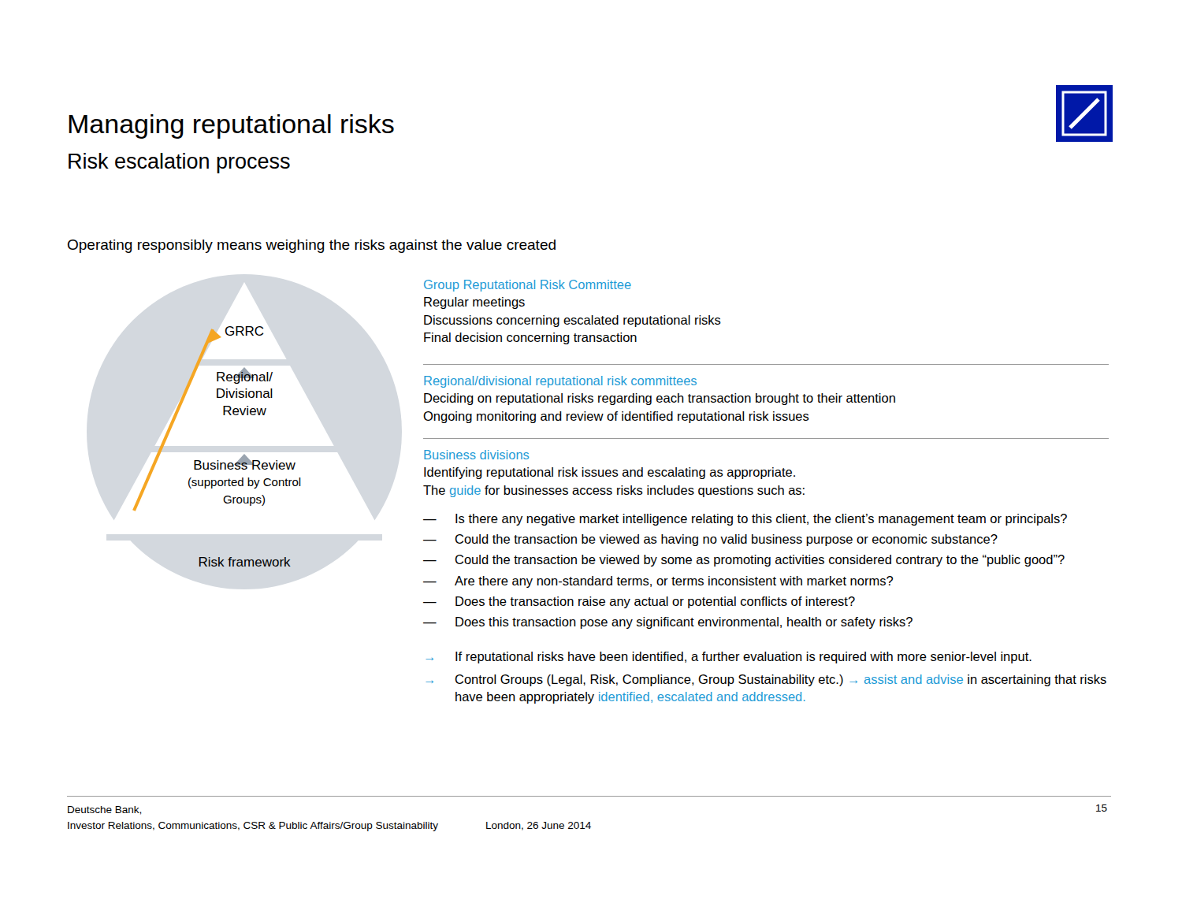Managing reputational risks
Risk escalation process
Operating responsibly means weighing the risks against the value created
GRRC
Regional/
Divisional
Review
Business Review
(supported by Control
Groups)
Risk framework
Group Reputational Risk Committee
Regular meetings
Discussions concerning escalated reputational risks
Final decision concerning transaction
Regional/divisional reputational risk committees
Deciding on reputational risks regarding each transaction brought to their attention
Ongoing monitoring and review of identified reputational risk issues
Business divisions
Identifying reputational risk issues and escalating as appropriate.
The guide for businesses access risks includes questions such as:
Is there any negative market intelligence relating to this client, the client’s management team or principals?
Could the transaction be viewed as having no valid business purpose or economic substance?
Could the transaction be viewed by some as promoting activities considered contrary to the “public good”?
Are there any non-standard terms, or terms inconsistent with market norms?
Does the transaction raise any actual or potential conflicts of interest?
Does this transaction pose any significant environmental, health or safety risks?
If reputational risks have been identified, a further evaluation is required with more senior-level input.
Control Groups (Legal, Risk, Compliance, Group Sustainability etc.) → assist and advise in ascertaining that risks have been appropriately identified, escalated and addressed.
Deutsche Bank,
Investor Relations, Communications, CSR & Public Affairs/Group Sustainability London, 26 June 2014
15